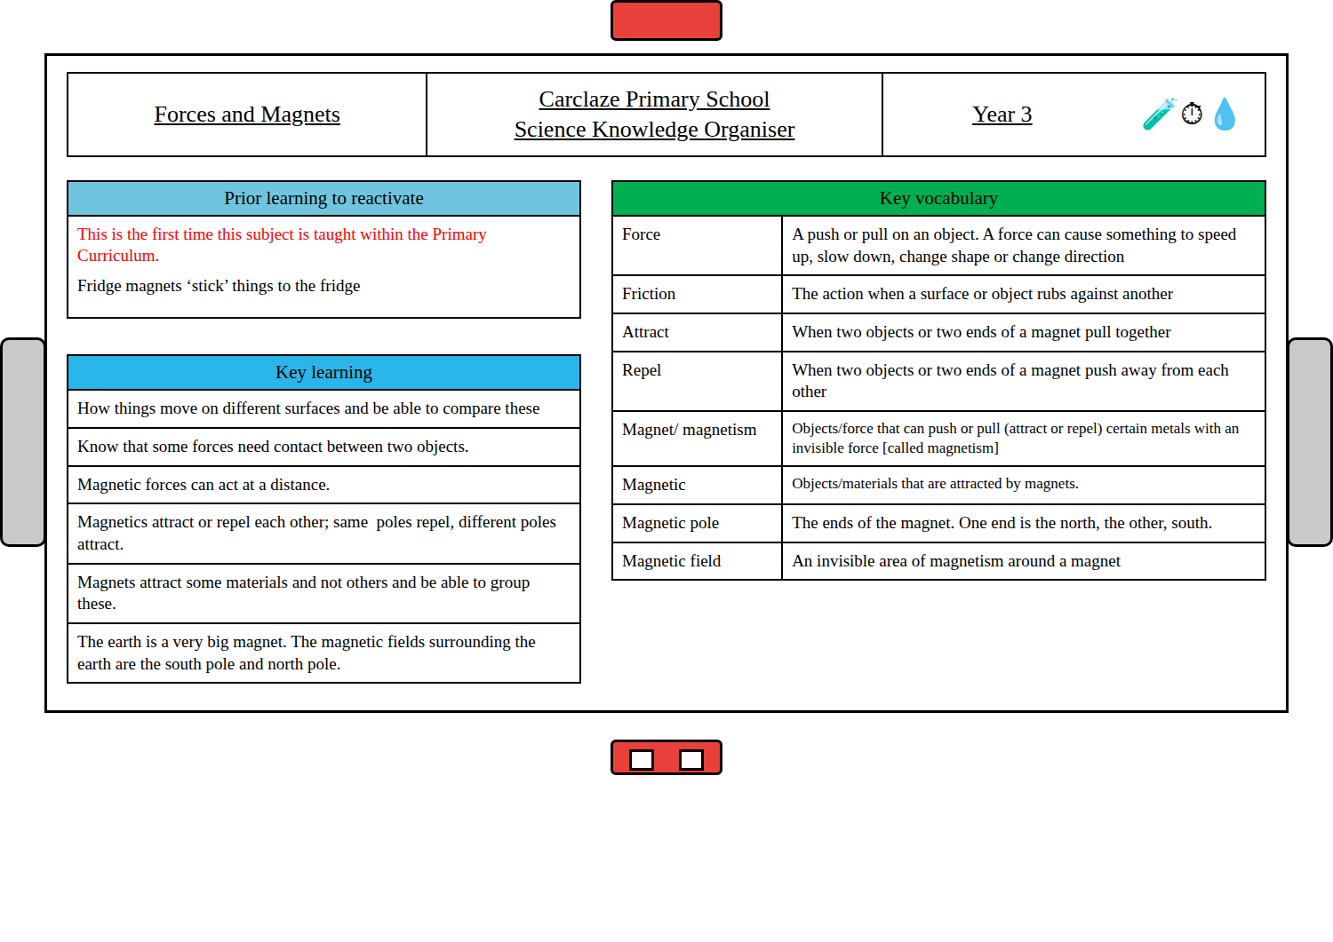| Forces and Magnets | Carclaze Primary School Science Knowledge Organiser | Year 3 | 🧪⏱💧 |
Prior learning to reactivate
This is the first time this subject is taught within the Primary Curriculum.
Fridge magnets ‘stick’ things to the fridge
Key learning
| How things move on different surfaces and be able to compare these |
| Know that some forces need contact between two objects. |
| Magnetic forces can act at a distance. |
| Magnetics attract or repel each other; same poles repel, different poles attract. |
| Magnets attract some materials and not others and be able to group these. |
| The earth is a very big magnet. The magnetic fields surrounding the earth are the south pole and north pole. |
Key vocabulary
| Force | A push or pull on an object. A force can cause something to speed up, slow down, change shape or change direction |
| Friction | The action when a surface or object rubs against another |
| Attract | When two objects or two ends of a magnet pull together |
| Repel | When two objects or two ends of a magnet push away from each other |
| Magnet/ magnetism | Objects/force that can push or pull (attract or repel) certain metals with an invisible force [called magnetism] |
| Magnetic | Objects/materials that are attracted by magnets. |
| Magnetic pole | The ends of the magnet. One end is the north, the other, south. |
| Magnetic field | An invisible area of magnetism around a magnet |